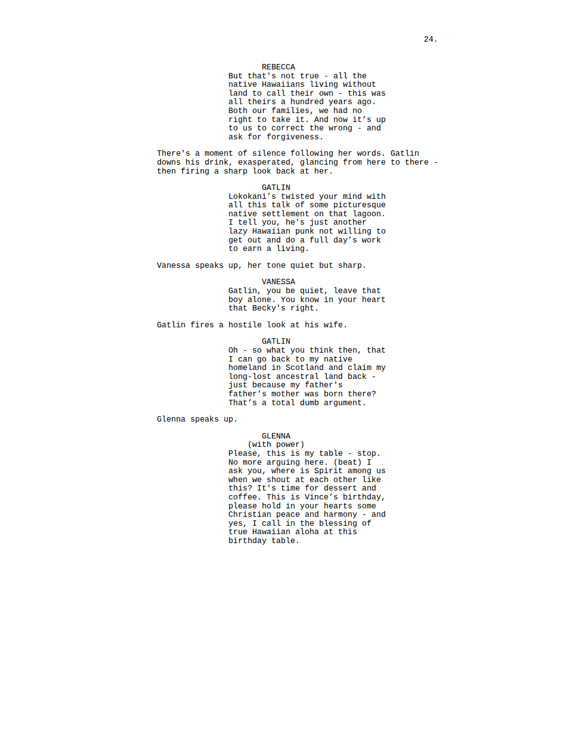24.
Rebecca
But that's not true - all the native Hawaiians living without land to call their own - this was all theirs a hundred years ago. Both our families, we had no right to take it. And now it’s up to us to correct the wrong - and ask for forgiveness.
There's a moment of silence following her words. Gatlin downs his drink, exasperated, glancing from here to there - then firing a sharp look back at her.
Gatlin
Lokokani’s twisted your mind with all this talk of some picturesque native settlement on that lagoon. I tell you, he's just another lazy Hawaiian punk not willing to get out and do a full day’s work to earn a living.
Vanessa speaks up, her tone quiet but sharp.
Vanessa
Gatlin, you be quiet, leave that boy alone. You know in your heart that Becky's right.
Gatlin fires a hostile look at his wife.
Gatlin
Oh - so what you think then, that I can go back to my native homeland in Scotland and claim my long-lost ancestral land back - just because my father's father's mother was born there? That’s a total dumb argument.
Glenna speaks up.
Glenna
(with power)
Please, this is my table - stop. No more arguing here. (beat) I ask you, where is Spirit among us when we shout at each other like this? It's time for dessert and coffee. This is Vince’s birthday, please hold in your hearts some Christian peace and harmony - and yes, I call in the blessing of true Hawaiian aloha at this birthday table.